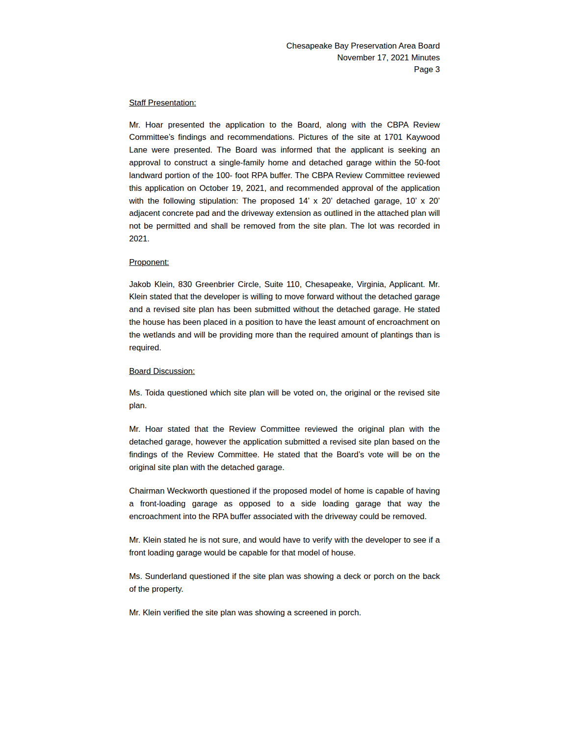Chesapeake Bay Preservation Area Board
November 17, 2021 Minutes
Page 3
Staff Presentation:
Mr. Hoar presented the application to the Board, along with the CBPA Review Committee’s findings and recommendations. Pictures of the site at 1701 Kaywood Lane were presented. The Board was informed that the applicant is seeking an approval to construct a single-family home and detached garage within the 50-foot landward portion of the 100- foot RPA buffer. The CBPA Review Committee reviewed this application on October 19, 2021, and recommended approval of the application with the following stipulation: The proposed 14’ x 20’ detached garage, 10’ x 20’ adjacent concrete pad and the driveway extension as outlined in the attached plan will not be permitted and shall be removed from the site plan. The lot was recorded in 2021.
Proponent:
Jakob Klein, 830 Greenbrier Circle, Suite 110, Chesapeake, Virginia, Applicant. Mr. Klein stated that the developer is willing to move forward without the detached garage and a revised site plan has been submitted without the detached garage. He stated the house has been placed in a position to have the least amount of encroachment on the wetlands and will be providing more than the required amount of plantings than is required.
Board Discussion:
Ms. Toida questioned which site plan will be voted on, the original or the revised site plan.
Mr. Hoar stated that the Review Committee reviewed the original plan with the detached garage, however the application submitted a revised site plan based on the findings of the Review Committee. He stated that the Board’s vote will be on the original site plan with the detached garage.
Chairman Weckworth questioned if the proposed model of home is capable of having a front-loading garage as opposed to a side loading garage that way the encroachment into the RPA buffer associated with the driveway could be removed.
Mr. Klein stated he is not sure, and would have to verify with the developer to see if a front loading garage would be capable for that model of house.
Ms. Sunderland questioned if the site plan was showing a deck or porch on the back of the property.
Mr. Klein verified the site plan was showing a screened in porch.